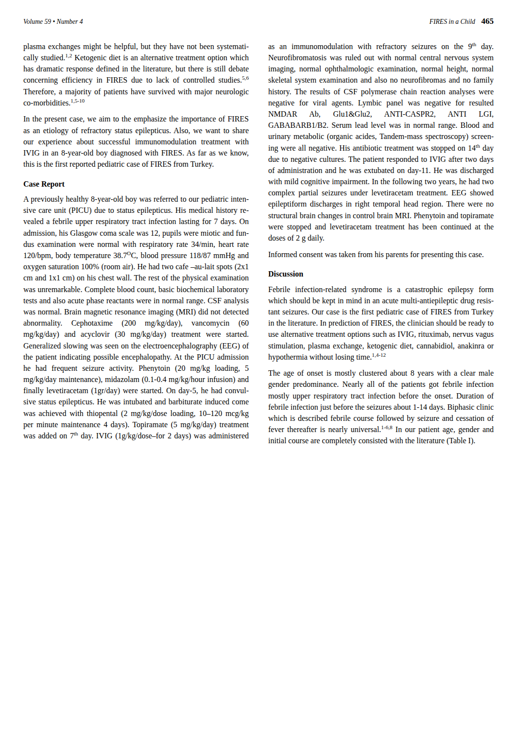Volume 59 • Number 4
FIRES in a Child 465
plasma exchanges might be helpful, but they have not been systematically studied.1,2 Ketogenic diet is an alternative treatment option which has dramatic response defined in the literature, but there is still debate concerning efficiency in FIRES due to lack of controlled studies.5,6 Therefore, a majority of patients have survived with major neurologic co-morbidities.1,5-10
In the present case, we aim to the emphasize the importance of FIRES as an etiology of refractory status epilepticus. Also, we want to share our experience about successful immunomodulation treatment with IVIG in an 8-year-old boy diagnosed with FIRES. As far as we know, this is the first reported pediatric case of FIRES from Turkey.
Case Report
A previously healthy 8-year-old boy was referred to our pediatric intensive care unit (PICU) due to status epilepticus. His medical history revealed a febrile upper respiratory tract infection lasting for 7 days. On admission, his Glasgow coma scale was 12, pupils were miotic and fundus examination were normal with respiratory rate 34/min, heart rate 120/bpm, body temperature 38.7OC, blood pressure 118/87 mmHg and oxygen saturation 100% (room air). He had two cafe –au-lait spots (2x1 cm and 1x1 cm) on his chest wall. The rest of the physical examination was unremarkable. Complete blood count, basic biochemical laboratory tests and also acute phase reactants were in normal range. CSF analysis was normal. Brain magnetic resonance imaging (MRI) did not detected abnormality. Cephotaxime (200 mg/kg/day), vancomycin (60 mg/kg/day) and acyclovir (30 mg/kg/day) treatment were started. Generalized slowing was seen on the electroencephalography (EEG) of the patient indicating possible encephalopathy. At the PICU admission he had frequent seizure activity. Phenytoin (20 mg/kg loading, 5 mg/kg/day maintenance), midazolam (0.1-0.4 mg/kg/hour infusion) and finally levetiracetam (1gr/day) were started. On day-5, he had convulsive status epilepticus. He was intubated and barbiturate induced come was achieved with thiopental (2 mg/kg/dose loading, 10–120 mcg/kg per minute maintenance 4 days). Topiramate (5 mg/kg/day) treatment was added on 7th day. IVIG (1g/kg/dose–for 2 days) was administered as an immunomodulation with refractory seizures on the 9th day. Neurofibromatosis was ruled out with normal central nervous system imaging, normal ophthalmologic examination, normal height, normal skeletal system examination and also no neurofibromas and no family history. The results of CSF polymerase chain reaction analyses were negative for viral agents. Lymbic panel was negative for resulted NMDAR Ab, Glu1&Glu2, ANTI-CASPR2, ANTI LGI, GABABARB1/B2. Serum lead level was in normal range. Blood and urinary metabolic (organic acides, Tandem-mass spectroscopy) screening were all negative. His antibiotic treatment was stopped on 14th day due to negative cultures. The patient responded to IVIG after two days of administration and he was extubated on day-11. He was discharged with mild cognitive impairment. In the following two years, he had two complex partial seizures under levetiracetam treatment. EEG showed epileptiform discharges in right temporal head region. There were no structural brain changes in control brain MRI. Phenytoin and topiramate were stopped and levetiracetam treatment has been continued at the doses of 2 g daily.
Informed consent was taken from his parents for presenting this case.
Discussion
Febrile infection-related syndrome is a catastrophic epilepsy form which should be kept in mind in an acute multi-antiepileptic drug resistant seizures. Our case is the first pediatric case of FIRES from Turkey in the literature. In prediction of FIRES, the clinician should be ready to use alternative treatment options such as IVIG, rituximab, nervus vagus stimulation, plasma exchange, ketogenic diet, cannabidiol, anakinra or hypothermia without losing time.1,4-12
The age of onset is mostly clustered about 8 years with a clear male gender predominance. Nearly all of the patients got febrile infection mostly upper respiratory tract infection before the onset. Duration of febrile infection just before the seizures about 1-14 days. Biphasic clinic which is described febrile course followed by seizure and cessation of fever thereafter is nearly universal.1-6,8 In our patient age, gender and initial course are completely consisted with the literature (Table I).